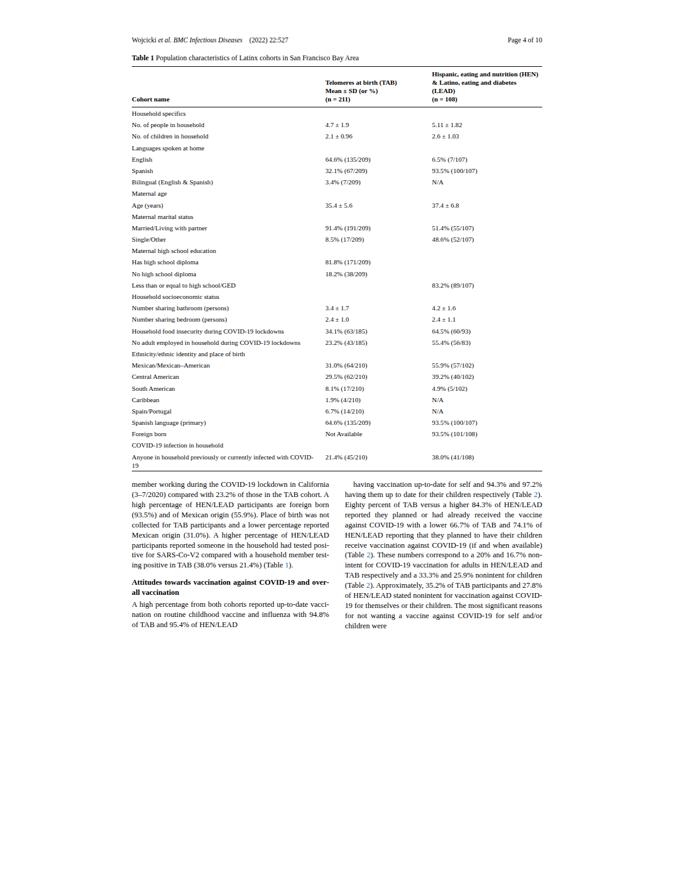Wojcicki et al. BMC Infectious Diseases (2022) 22:527
Page 4 of 10
Table 1 Population characteristics of Latinx cohorts in San Francisco Bay Area
| Cohort name | Telomeres at birth (TAB) Mean ± SD (or %) (n = 211) | Hispanic, eating and nutrition (HEN) & Latino, eating and diabetes (LEAD) (n = 108) |
| --- | --- | --- |
| Household specifics | | |
| No. of people in household | 4.7 ± 1.9 | 5.11 ± 1.82 |
| No. of children in household | 2.1 ± 0.96 | 2.6 ± 1.03 |
| Languages spoken at home | | |
| English | 64.6% (135/209) | 6.5% (7/107) |
| Spanish | 32.1% (67/209) | 93.5% (100/107) |
| Bilingual (English & Spanish) | 3.4% (7/209) | N/A |
| Maternal age | | |
| Age (years) | 35.4 ± 5.6 | 37.4 ± 6.8 |
| Maternal marital status | | |
| Married/Living with partner | 91.4% (191/209) | 51.4% (55/107) |
| Single/Other | 8.5% (17/209) | 48.6% (52/107) |
| Maternal high school education | | |
| Has high school diploma | 81.8% (171/209) | |
| No high school diploma | 18.2% (38/209) | |
| Less than or equal to high school/GED | | 83.2% (89/107) |
| Household socioeconomic status | | |
| Number sharing bathroom (persons) | 3.4 ± 1.7 | 4.2 ± 1.6 |
| Number sharing bedroom (persons) | 2.4 ± 1.0 | 2.4 ± 1.1 |
| Household food insecurity during COVID-19 lockdowns | 34.1% (63/185) | 64.5% (60/93) |
| No adult employed in household during COVID-19 lockdowns | 23.2% (43/185) | 55.4% (56/83) |
| Ethnicity/ethnic identity and place of birth | | |
| Mexican/Mexican–American | 31.0% (64/210) | 55.9% (57/102) |
| Central American | 29.5% (62/210) | 39.2% (40/102) |
| South American | 8.1% (17/210) | 4.9% (5/102) |
| Caribbean | 1.9% (4/210) | N/A |
| Spain/Portugal | 6.7% (14/210) | N/A |
| Spanish language (primary) | 64.6% (135/209) | 93.5% (100/107) |
| Foreign born | Not Available | 93.5% (101/108) |
| COVID-19 infection in household | | |
| Anyone in household previously or currently infected with COVID-19 | 21.4% (45/210) | 38.0% (41/108) |
member working during the COVID-19 lockdown in California (3–7/2020) compared with 23.2% of those in the TAB cohort. A high percentage of HEN/LEAD participants are foreign born (93.5%) and of Mexican origin (55.9%). Place of birth was not collected for TAB participants and a lower percentage reported Mexican origin (31.0%). A higher percentage of HEN/LEAD participants reported someone in the household had tested positive for SARS-Co-V2 compared with a household member testing positive in TAB (38.0% versus 21.4%) (Table 1).
Attitudes towards vaccination against COVID-19 and overall vaccination
A high percentage from both cohorts reported up-to-date vaccination on routine childhood vaccine and influenza with 94.8% of TAB and 95.4% of HEN/LEAD
having vaccination up-to-date for self and 94.3% and 97.2% having them up to date for their children respectively (Table 2). Eighty percent of TAB versus a higher 84.3% of HEN/LEAD reported they planned or had already received the vaccine against COVID-19 with a lower 66.7% of TAB and 74.1% of HEN/LEAD reporting that they planned to have their children receive vaccination against COVID-19 (if and when available) (Table 2). These numbers correspond to a 20% and 16.7% nonintent for COVID-19 vaccination for adults in HEN/LEAD and TAB respectively and a 33.3% and 25.9% nonintent for children (Table 2). Approximately, 35.2% of TAB participants and 27.8% of HEN/LEAD stated nonintent for vaccination against COVID-19 for themselves or their children. The most significant reasons for not wanting a vaccine against COVID-19 for self and/or children were